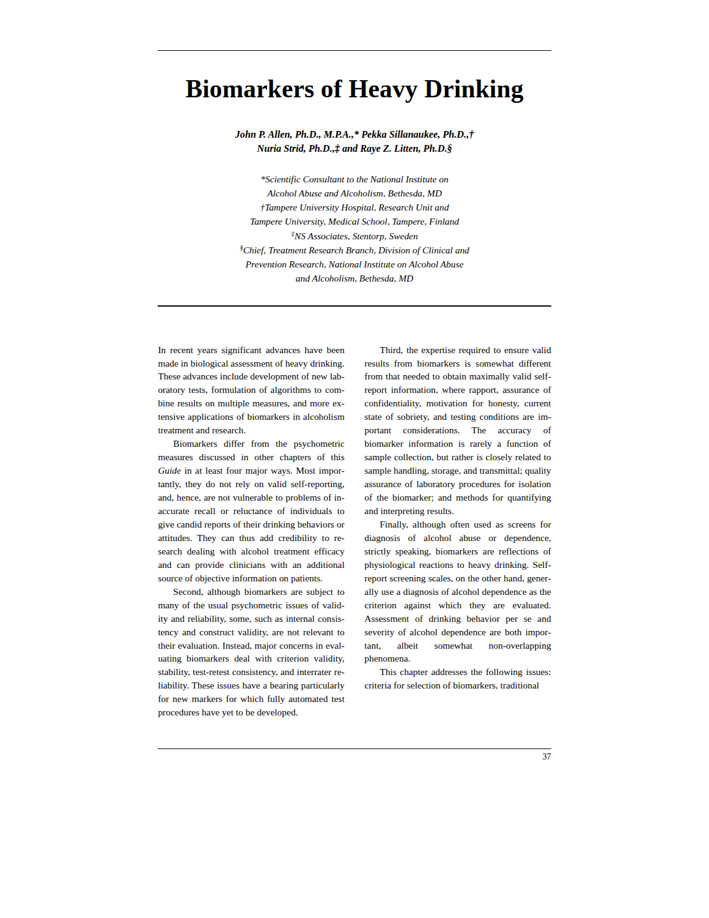Biomarkers of Heavy Drinking
John P. Allen, Ph.D., M.P.A.,* Pekka Sillanaukee, Ph.D.,†
Nuria Strid, Ph.D.,‡ and Raye Z. Litten, Ph.D.§
*Scientific Consultant to the National Institute on
Alcohol Abuse and Alcoholism, Bethesda, MD
†Tampere University Hospital, Research Unit and
Tampere University, Medical School, Tampere, Finland
‡NS Associates, Stentorp, Sweden
§Chief, Treatment Research Branch, Division of Clinical and
Prevention Research, National Institute on Alcohol Abuse
and Alcoholism, Bethesda, MD
In recent years significant advances have been made in biological assessment of heavy drinking. These advances include development of new laboratory tests, formulation of algorithms to combine results on multiple measures, and more extensive applications of biomarkers in alcoholism treatment and research.
Biomarkers differ from the psychometric measures discussed in other chapters of this Guide in at least four major ways. Most importantly, they do not rely on valid self-reporting, and, hence, are not vulnerable to problems of inaccurate recall or reluctance of individuals to give candid reports of their drinking behaviors or attitudes. They can thus add credibility to research dealing with alcohol treatment efficacy and can provide clinicians with an additional source of objective information on patients.
Second, although biomarkers are subject to many of the usual psychometric issues of validity and reliability, some, such as internal consistency and construct validity, are not relevant to their evaluation. Instead, major concerns in evaluating biomarkers deal with criterion validity, stability, test-retest consistency, and interrater reliability. These issues have a bearing particularly for new markers for which fully automated test procedures have yet to be developed.
Third, the expertise required to ensure valid results from biomarkers is somewhat different from that needed to obtain maximally valid self-report information, where rapport, assurance of confidentiality, motivation for honesty, current state of sobriety, and testing conditions are important considerations. The accuracy of biomarker information is rarely a function of sample collection, but rather is closely related to sample handling, storage, and transmittal; quality assurance of laboratory procedures for isolation of the biomarker; and methods for quantifying and interpreting results.
Finally, although often used as screens for diagnosis of alcohol abuse or dependence, strictly speaking, biomarkers are reflections of physiological reactions to heavy drinking. Self-report screening scales, on the other hand, generally use a diagnosis of alcohol dependence as the criterion against which they are evaluated. Assessment of drinking behavior per se and severity of alcohol dependence are both important, albeit somewhat non-overlapping phenomena.
This chapter addresses the following issues: criteria for selection of biomarkers, traditional
37